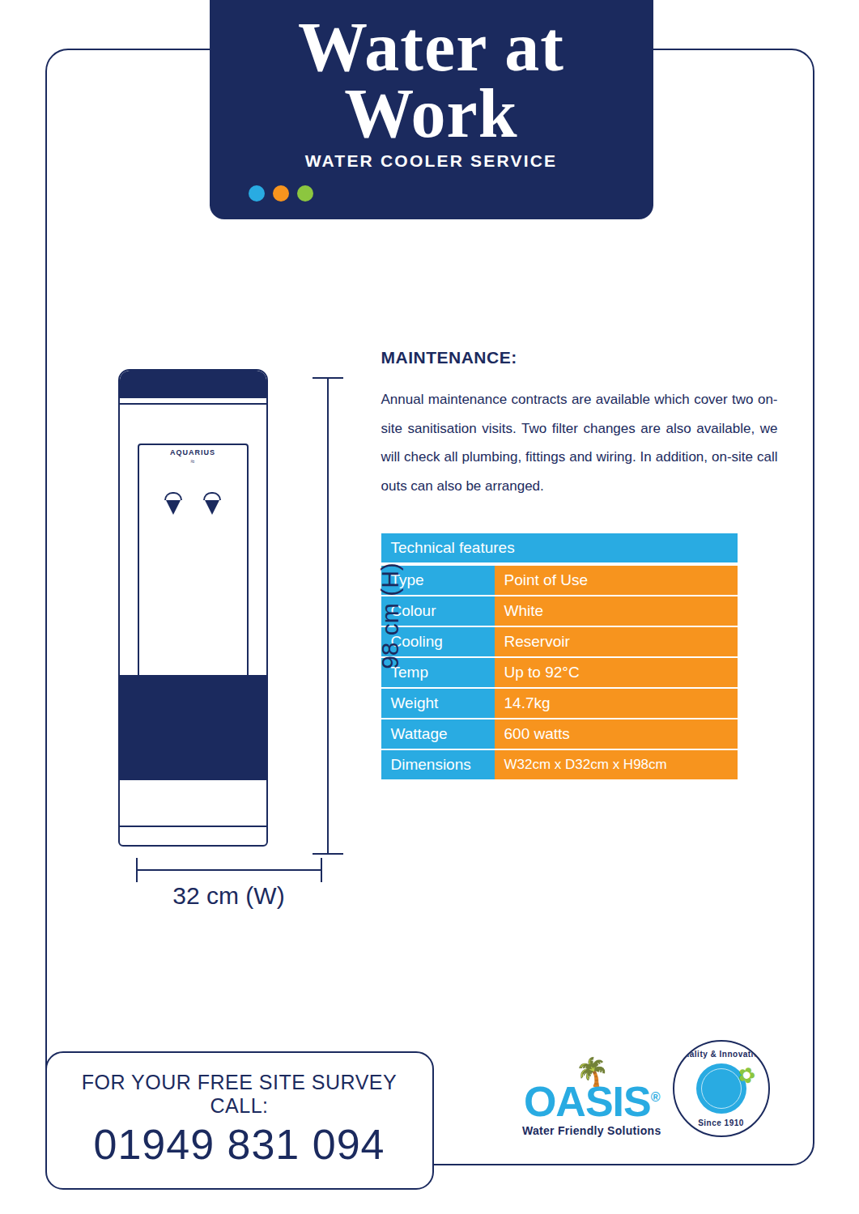Water at Work
WATER COOLER SERVICE
AQUARIUS
≈
98 cm (H)
32 cm (W)
MAINTENANCE:
Annual maintenance contracts are available which cover two on-site sanitisation visits. Two filter changes are also available, we will check all plumbing, fittings and wiring. In addition, on-site call outs can also be arranged.
Technical features
| Type | Point of Use |
| Colour | White |
| Cooling | Reservoir |
| Temp | Up to 92°C |
| Weight | 14.7kg |
| Wattage | 600 watts |
| Dimensions | W32cm x D32cm x H98cm |
🌴
OASIS®
Water Friendly Solutions
Quality & Innovation ✿ Since 1910
FOR YOUR FREE SITE SURVEY CALL:
01949 831 094